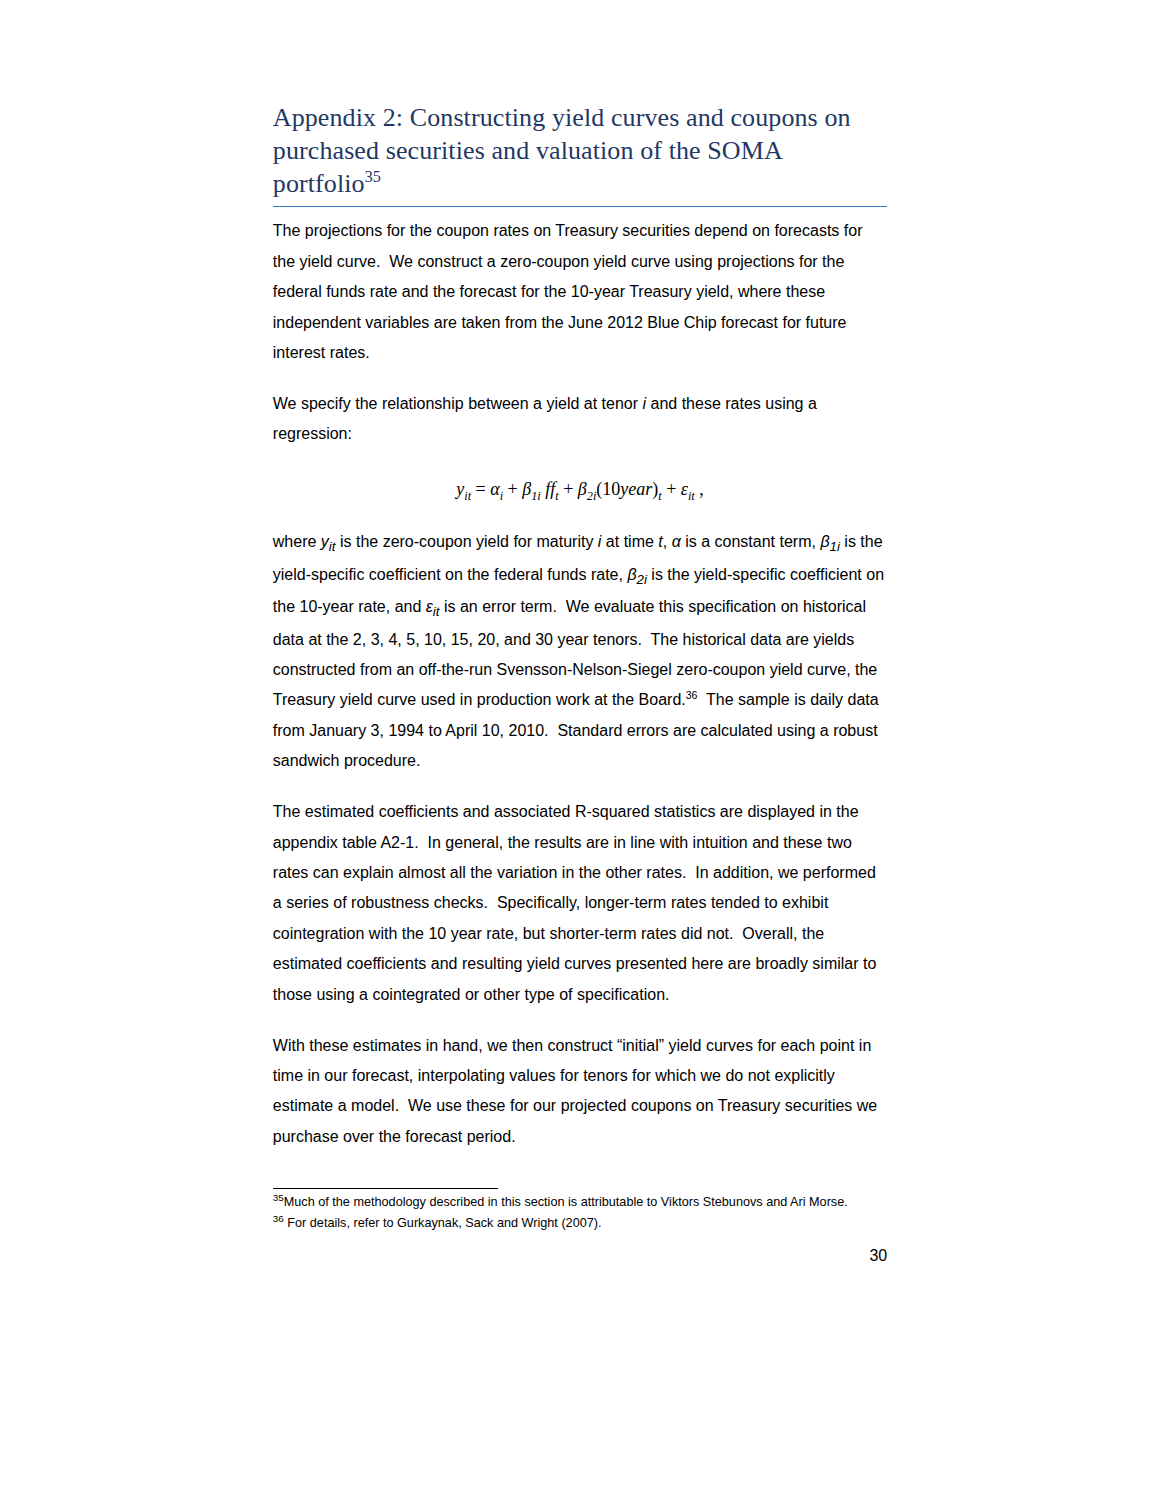Appendix 2: Constructing yield curves and coupons on purchased securities and valuation of the SOMA portfolio35
The projections for the coupon rates on Treasury securities depend on forecasts for the yield curve. We construct a zero-coupon yield curve using projections for the federal funds rate and the forecast for the 10-year Treasury yield, where these independent variables are taken from the June 2012 Blue Chip forecast for future interest rates.
We specify the relationship between a yield at tenor i and these rates using a regression:
yit = αi + β 1i ff t + β 2i(10 year)t + εit ,
where yit is the zero-coupon yield for maturity i at time t, α is a constant term, β1i is the yield-specific coefficient on the federal funds rate, β2i is the yield-specific coefficient on the 10-year rate, and εit is an error term. We evaluate this specification on historical data at the 2, 3, 4, 5, 10, 15, 20, and 30 year tenors. The historical data are yields constructed from an off-the-run Svensson-Nelson-Siegel zero-coupon yield curve, the Treasury yield curve used in production work at the Board.36 The sample is daily data from January 3, 1994 to April 10, 2010. Standard errors are calculated using a robust sandwich procedure.
The estimated coefficients and associated R-squared statistics are displayed in the appendix table A2-1. In general, the results are in line with intuition and these two rates can explain almost all the variation in the other rates. In addition, we performed a series of robustness checks. Specifically, longer-term rates tended to exhibit cointegration with the 10 year rate, but shorter-term rates did not. Overall, the estimated coefficients and resulting yield curves presented here are broadly similar to those using a cointegrated or other type of specification.
With these estimates in hand, we then construct “initial” yield curves for each point in time in our forecast, interpolating values for tenors for which we do not explicitly estimate a model. We use these for our projected coupons on Treasury securities we purchase over the forecast period.
35Much of the methodology described in this section is attributable to Viktors Stebunovs and Ari Morse.
36 For details, refer to Gurkaynak, Sack and Wright (2007).
30